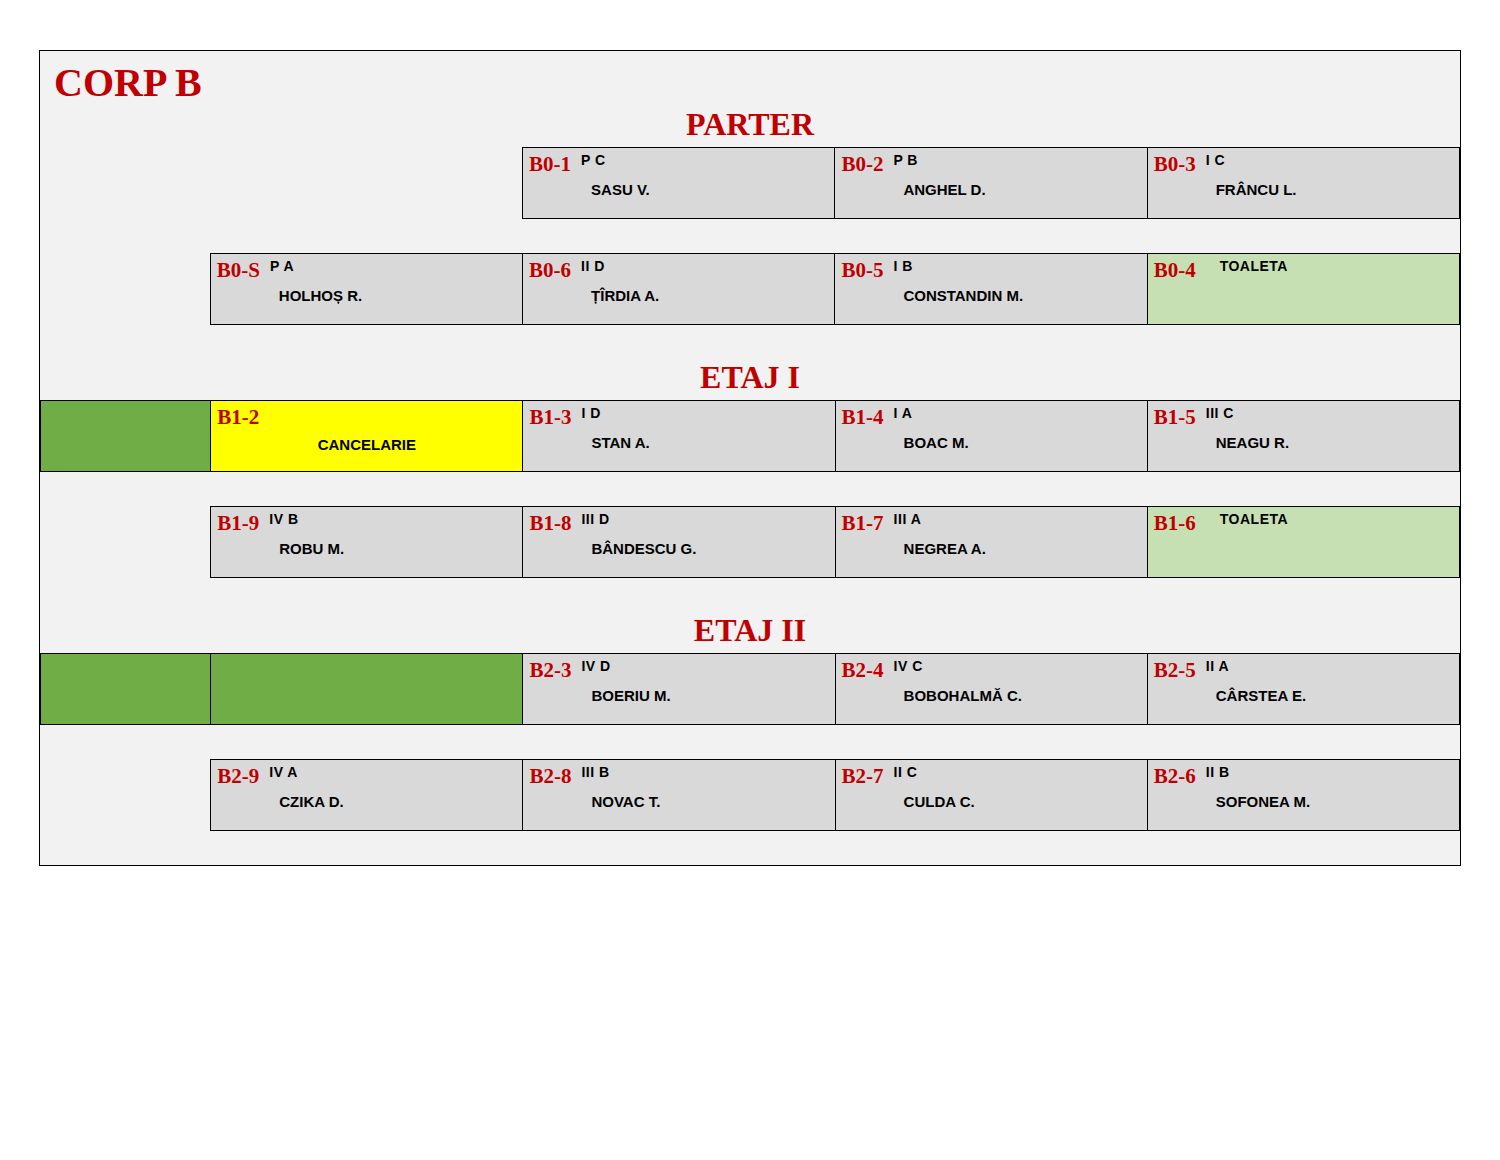CORP B
PARTER
| | | B0-1 P C SASU V. | B0-2 P B ANGHEL D. | B0-3 I C FRÂNCU L. |
| | B0-S P A HOLHOȘ R. | B0-6 II D ȚÎRDIA A. | B0-5 I B CONSTANDIN M. | B0-4 TOALETA |
ETAJ I
| | B1-2 CANCELARIE | B1-3 I D STAN A. | B1-4 I A BOAC M. | B1-5 III C NEAGU R. |
| | B1-9 IV B ROBU M. | B1-8 III D BÂNDESCU G. | B1-7 III A NEGREA A. | B1-6 TOALETA |
ETAJ II
| | | B2-3 IV D BOERIU M. | B2-4 IV C BOBOHALMĂ C. | B2-5 II A CÂRSTEA E. |
| | B2-9 IV A CZIKA D. | B2-8 III B NOVAC T. | B2-7 II C CULDA C. | B2-6 II B SOFONEA M. |